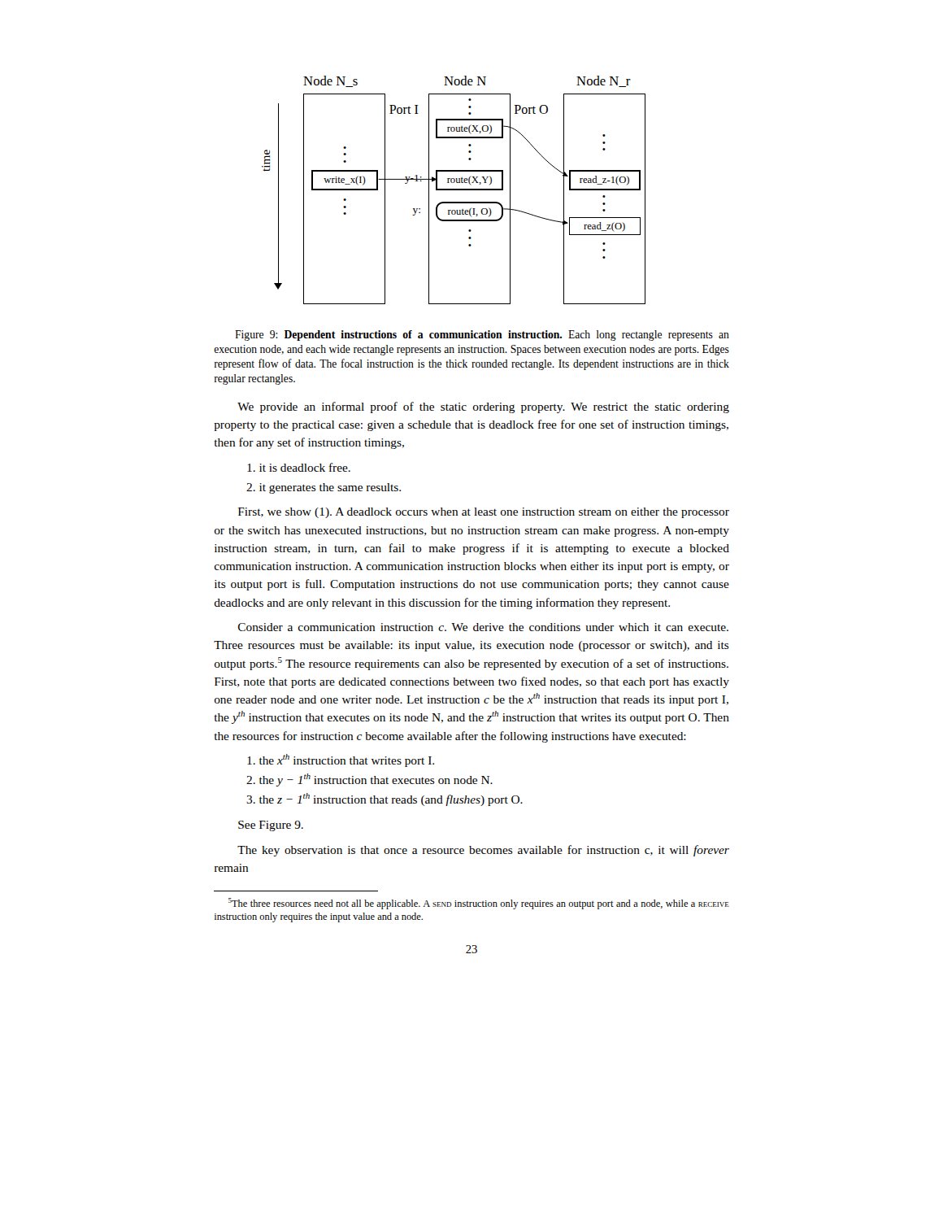time
Node N_s
Node N
Node N_r
Port I
Port O
•••
•••
write_x(I)
•••
route(X,O)
•••
route(X,Y)
route(I, O)
•••
y-1:
y:
•••
read_z-1(O)
•••
read_z(O)
•••
Figure 9: Dependent instructions of a communication instruction. Each long rectangle represents an execution node, and each wide rectangle represents an instruction. Spaces between execution nodes are ports. Edges represent flow of data. The focal instruction is the thick rounded rectangle. Its dependent instructions are in thick regular rectangles.
We provide an informal proof of the static ordering property. We restrict the static ordering property to the practical case: given a schedule that is deadlock free for one set of instruction timings, then for any set of instruction timings,
1. it is deadlock free.
2. it generates the same results.
First, we show (1). A deadlock occurs when at least one instruction stream on either the processor or the switch has unexecuted instructions, but no instruction stream can make progress. A non-empty instruction stream, in turn, can fail to make progress if it is attempting to execute a blocked communication instruction. A communication instruction blocks when either its input port is empty, or its output port is full. Computation instructions do not use communication ports; they cannot cause deadlocks and are only relevant in this discussion for the timing information they represent.
Consider a communication instruction c. We derive the conditions under which it can execute. Three resources must be available: its input value, its execution node (processor or switch), and its output ports.5 The resource requirements can also be represented by execution of a set of instructions. First, note that ports are dedicated connections between two fixed nodes, so that each port has exactly one reader node and one writer node. Let instruction c be the xth instruction that reads its input port I, the yth instruction that executes on its node N, and the zth instruction that writes its output port O. Then the resources for instruction c become available after the following instructions have executed:
1. the xth instruction that writes port I.
2. the y − 1th instruction that executes on node N.
3. the z − 1th instruction that reads (and flushes) port O.
See Figure 9.
The key observation is that once a resource becomes available for instruction c, it will forever remain
5The three resources need not all be applicable. A send instruction only requires an output port and a node, while a receive instruction only requires the input value and a node.
23